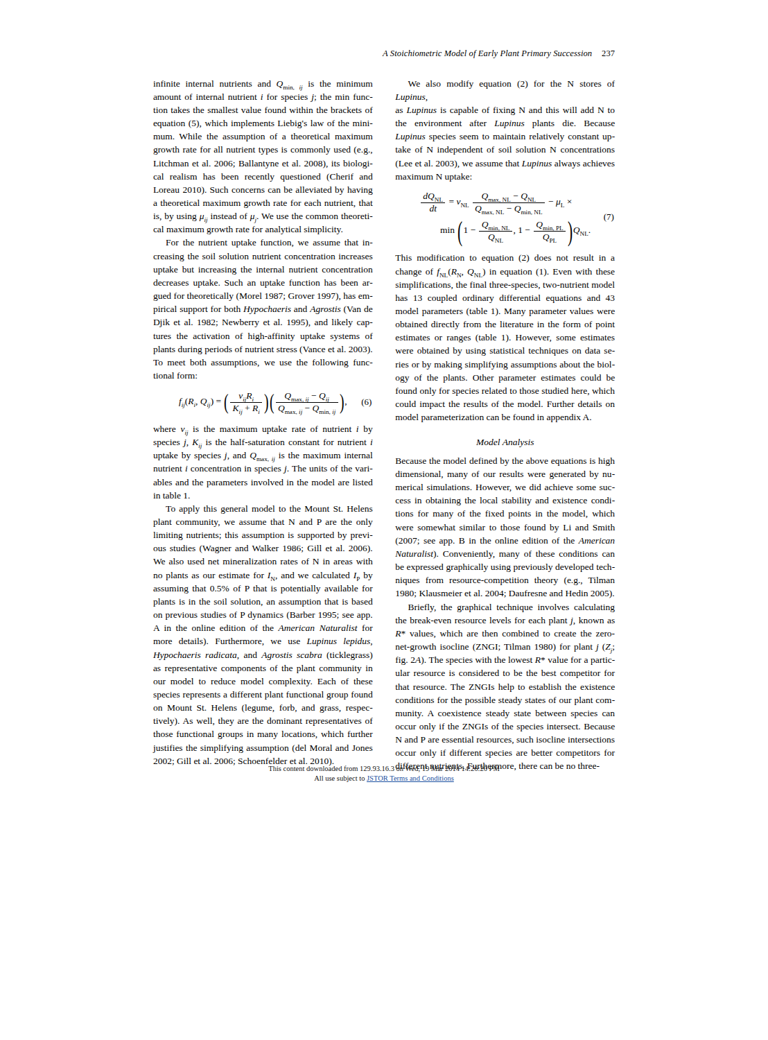A Stoichiometric Model of Early Plant Primary Succession 237
infinite internal nutrients and Qmin, ij is the minimum amount of internal nutrient i for species j; the min function takes the smallest value found within the brackets of equation (5), which implements Liebig's law of the minimum. While the assumption of a theoretical maximum growth rate for all nutrient types is commonly used (e.g., Litchman et al. 2006; Ballantyne et al. 2008), its biological realism has been recently questioned (Cherif and Loreau 2010). Such concerns can be alleviated by having a theoretical maximum growth rate for each nutrient, that is, by using μij instead of μj. We use the common theoretical maximum growth rate for analytical simplicity.
For the nutrient uptake function, we assume that increasing the soil solution nutrient concentration increases uptake but increasing the internal nutrient concentration decreases uptake. Such an uptake function has been argued for theoretically (Morel 1987; Grover 1997), has empirical support for both Hypochaeris and Agrostis (Van de Djik et al. 1982; Newberry et al. 1995), and likely captures the activation of high-affinity uptake systems of plants during periods of nutrient stress (Vance et al. 2003). To meet both assumptions, we use the following functional form:
fij(Ri, Qij) = (vijRi Kij + Ri)(Qmax, ij − Qij Qmax, ij − Qmin, ij), (6)
where vij is the maximum uptake rate of nutrient i by species j, Kij is the half-saturation constant for nutrient i uptake by species j, and Qmax, ij is the maximum internal nutrient i concentration in species j. The units of the variables and the parameters involved in the model are listed in table 1.
To apply this general model to the Mount St. Helens plant community, we assume that N and P are the only limiting nutrients; this assumption is supported by previous studies (Wagner and Walker 1986; Gill et al. 2006). We also used net mineralization rates of N in areas with no plants as our estimate for IN, and we calculated IP by assuming that 0.5% of P that is potentially available for plants is in the soil solution, an assumption that is based on previous studies of P dynamics (Barber 1995; see app. A in the online edition of the American Naturalist for more details). Furthermore, we use Lupinus lepidus, Hypochaeris radicata, and Agrostis scabra (ticklegrass) as representative components of the plant community in our model to reduce model complexity. Each of these species represents a different plant functional group found on Mount St. Helens (legume, forb, and grass, respectively). As well, they are the dominant representatives of those functional groups in many locations, which further justifies the simplifying assumption (del Moral and Jones 2002; Gill et al. 2006; Schoenfelder et al. 2010).
We also modify equation (2) for the N stores of Lupinus,
as Lupinus is capable of fixing N and this will add N to the environment after Lupinus plants die. Because Lupinus species seem to maintain relatively constant uptake of N independent of soil solution N concentrations (Lee et al. 2003), we assume that Lupinus always achieves maximum N uptake:
dQNL dt = vNL Qmax, NL − QNL Qmax, NL − Qmin, NL − μL ×
min (1 − Qmin, NL QNL, 1 − Qmin, PL QPL) QNL. (7)
This modification to equation (2) does not result in a change of fNL(RN, QNL) in equation (1). Even with these simplifications, the final three-species, two-nutrient model has 13 coupled ordinary differential equations and 43 model parameters (table 1). Many parameter values were obtained directly from the literature in the form of point estimates or ranges (table 1). However, some estimates were obtained by using statistical techniques on data series or by making simplifying assumptions about the biology of the plants. Other parameter estimates could be found only for species related to those studied here, which could impact the results of the model. Further details on model parameterization can be found in appendix A.
Model Analysis
Because the model defined by the above equations is high dimensional, many of our results were generated by numerical simulations. However, we did achieve some success in obtaining the local stability and existence conditions for many of the fixed points in the model, which were somewhat similar to those found by Li and Smith (2007; see app. B in the online edition of the American Naturalist). Conveniently, many of these conditions can be expressed graphically using previously developed techniques from resource-competition theory (e.g., Tilman 1980; Klausmeier et al. 2004; Daufresne and Hedin 2005).
Briefly, the graphical technique involves calculating the break-even resource levels for each plant j, known as R* values, which are then combined to create the zero-net-growth isocline (ZNGI; Tilman 1980) for plant j (Zj; fig. 2A). The species with the lowest R* value for a particular resource is considered to be the best competitor for that resource. The ZNGIs help to establish the existence conditions for the possible steady states of our plant community. A coexistence steady state between species can occur only if the ZNGIs of the species intersect. Because N and P are essential resources, such isocline intersections occur only if different species are better competitors for different nutrients. Furthermore, there can be no three-
This content downloaded from 129.93.16.3 on Wed, 19 Mar 2014 14:26:20 PM
All use subject to JSTOR Terms and Conditions